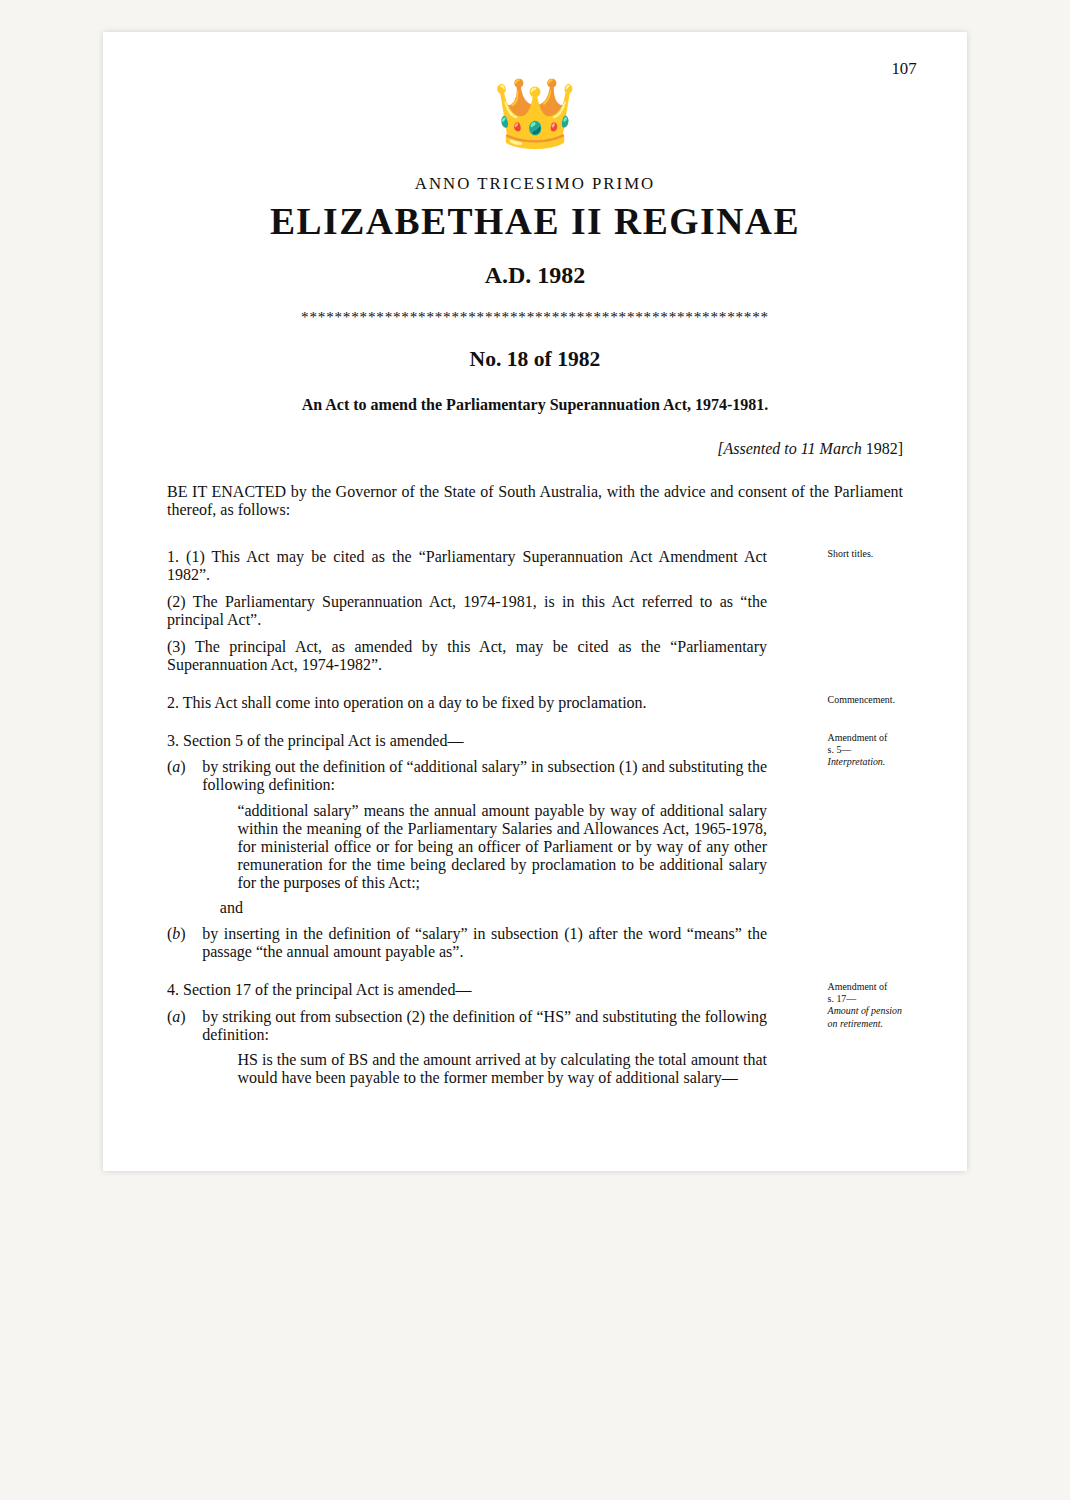107
👑
ANNO TRICESIMO PRIMO
ELIZABETHAE II REGINAE
A.D. 1982
********************************************************
No. 18 of 1982
An Act to amend the Parliamentary Superannuation Act, 1974-1981.
[Assented to 11 March 1982]
BE IT ENACTED by the Governor of the State of South Australia, with the advice and consent of the Parliament thereof, as follows:
Short titles.
1. (1) This Act may be cited as the “Parliamentary Superannuation Act Amendment Act 1982”.
(2) The Parliamentary Superannuation Act, 1974-1981, is in this Act referred to as “the principal Act”.
(3) The principal Act, as amended by this Act, may be cited as the “Parliamentary Superannuation Act, 1974-1982”.
Commencement.
2. This Act shall come into operation on a day to be fixed by proclamation.
Amendment of
s. 5—
Interpretation.
3. Section 5 of the principal Act is amended—
(a) by striking out the definition of “additional salary” in subsection (1) and substituting the following definition:
“additional salary” means the annual amount payable by way of additional salary within the meaning of the Parliamentary Salaries and Allowances Act, 1965-1978, for ministerial office or for being an officer of Parliament or by way of any other remuneration for the time being declared by proclamation to be additional salary for the purposes of this Act:;
and
(b) by inserting in the definition of “salary” in subsection (1) after the word “means” the passage “the annual amount payable as”.
Amendment of
s. 17—
Amount of pension on retirement.
4. Section 17 of the principal Act is amended—
(a) by striking out from subsection (2) the definition of “HS” and substituting the following definition:
HS is the sum of BS and the amount arrived at by calculating the total amount that would have been payable to the former member by way of additional salary—